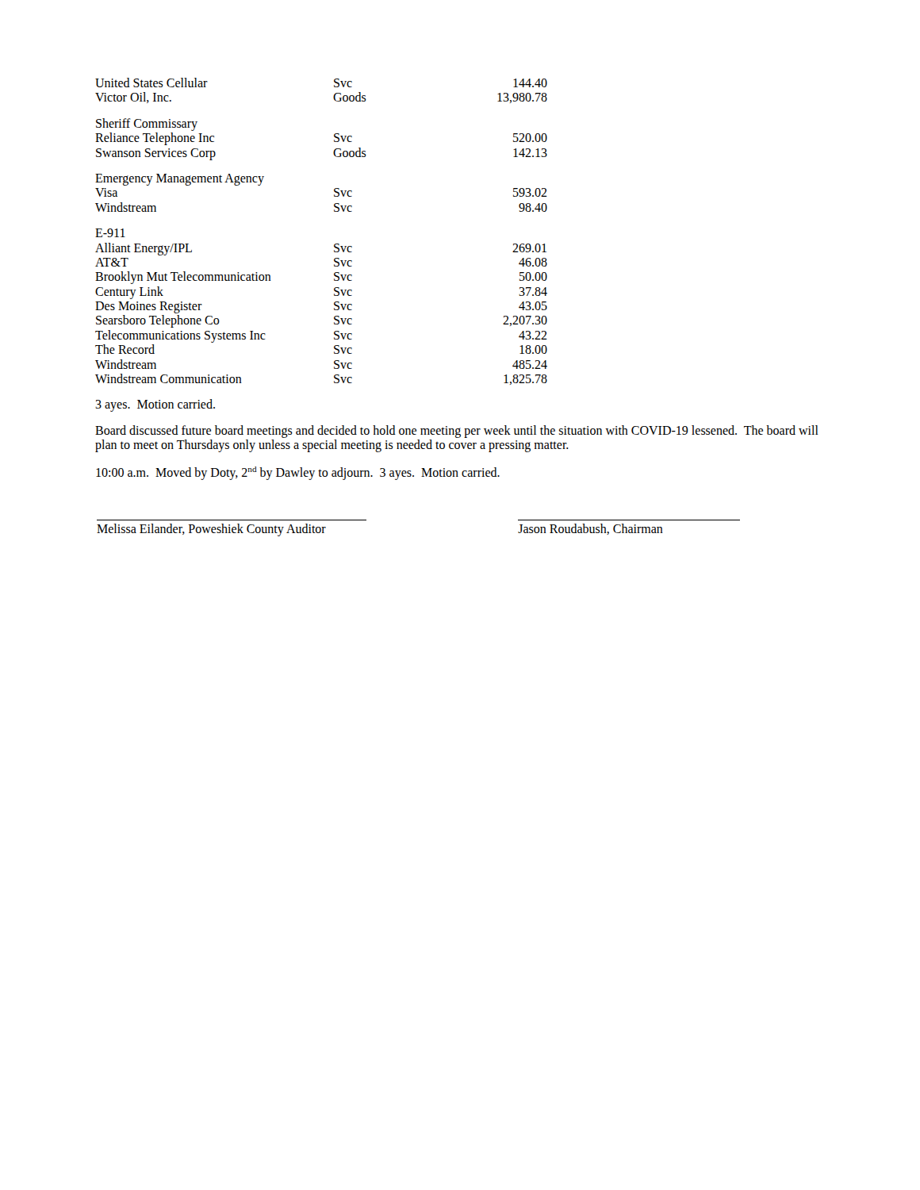| United States Cellular | Svc | 144.40 |
| Victor Oil, Inc. | Goods | 13,980.78 |
| Sheriff Commissary | | |
| Reliance Telephone Inc | Svc | 520.00 |
| Swanson Services Corp | Goods | 142.13 |
| Emergency Management Agency | | |
| Visa | Svc | 593.02 |
| Windstream | Svc | 98.40 |
| E-911 | | |
| Alliant Energy/IPL | Svc | 269.01 |
| AT&T | Svc | 46.08 |
| Brooklyn Mut Telecommunication | Svc | 50.00 |
| Century Link | Svc | 37.84 |
| Des Moines Register | Svc | 43.05 |
| Searsboro Telephone Co | Svc | 2,207.30 |
| Telecommunications Systems Inc | Svc | 43.22 |
| The Record | Svc | 18.00 |
| Windstream | Svc | 485.24 |
| Windstream Communication | Svc | 1,825.78 |
3 ayes. Motion carried.
Board discussed future board meetings and decided to hold one meeting per week until the situation with COVID-19 lessened. The board will plan to meet on Thursdays only unless a special meeting is needed to cover a pressing matter.
10:00 a.m. Moved by Doty, 2nd by Dawley to adjourn. 3 ayes. Motion carried.
| Melissa Eilander, Poweshiek County Auditor | | Jason Roudabush, Chairman |